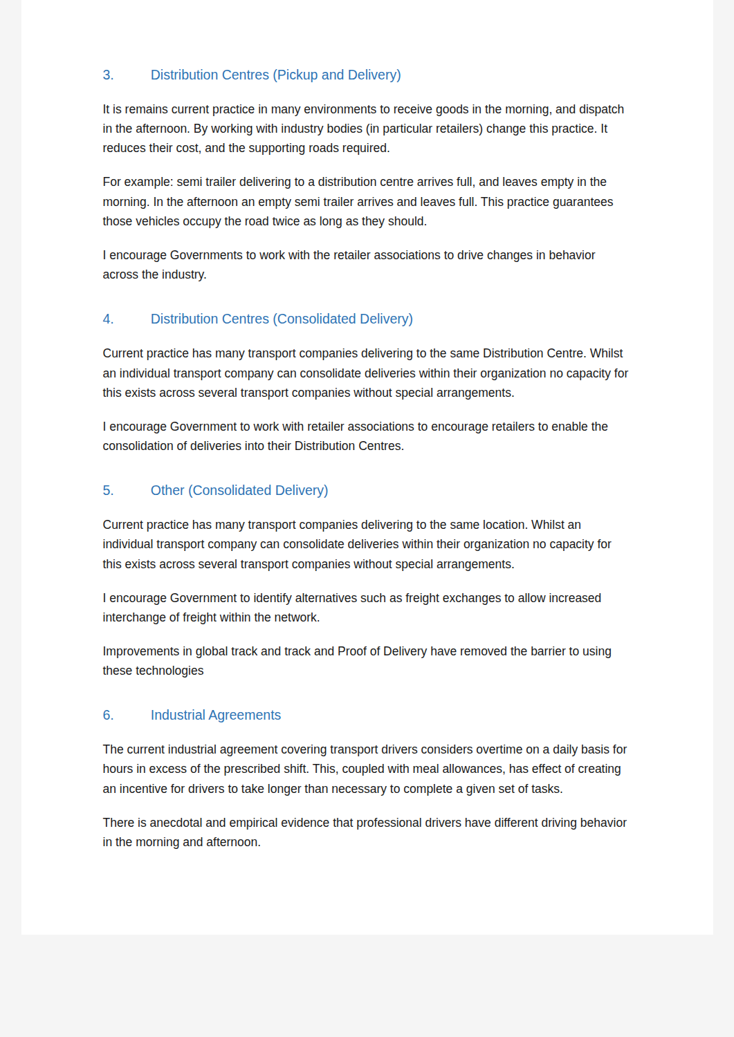3. Distribution Centres (Pickup and Delivery)
It is remains current practice in many environments to receive goods in the morning, and dispatch in the afternoon. By working with industry bodies (in particular retailers) change this practice. It reduces their cost, and the supporting roads required.
For example: semi trailer delivering to a distribution centre arrives full, and leaves empty in the morning. In the afternoon an empty semi trailer arrives and leaves full. This practice guarantees those vehicles occupy the road twice as long as they should.
I encourage Governments to work with the retailer associations to drive changes in behavior across the industry.
4. Distribution Centres (Consolidated Delivery)
Current practice has many transport companies delivering to the same Distribution Centre. Whilst an individual transport company can consolidate deliveries within their organization no capacity for this exists across several transport companies without special arrangements.
I encourage Government to work with retailer associations to encourage retailers to enable the consolidation of deliveries into their Distribution Centres.
5. Other (Consolidated Delivery)
Current practice has many transport companies delivering to the same location. Whilst an individual transport company can consolidate deliveries within their organization no capacity for this exists across several transport companies without special arrangements.
I encourage Government to identify alternatives such as freight exchanges to allow increased interchange of freight within the network.
Improvements in global track and track and Proof of Delivery have removed the barrier to using these technologies
6. Industrial Agreements
The current industrial agreement covering transport drivers considers overtime on a daily basis for hours in excess of the prescribed shift. This, coupled with meal allowances, has effect of creating an incentive for drivers to take longer than necessary to complete a given set of tasks.
There is anecdotal and empirical evidence that professional drivers have different driving behavior in the morning and afternoon.